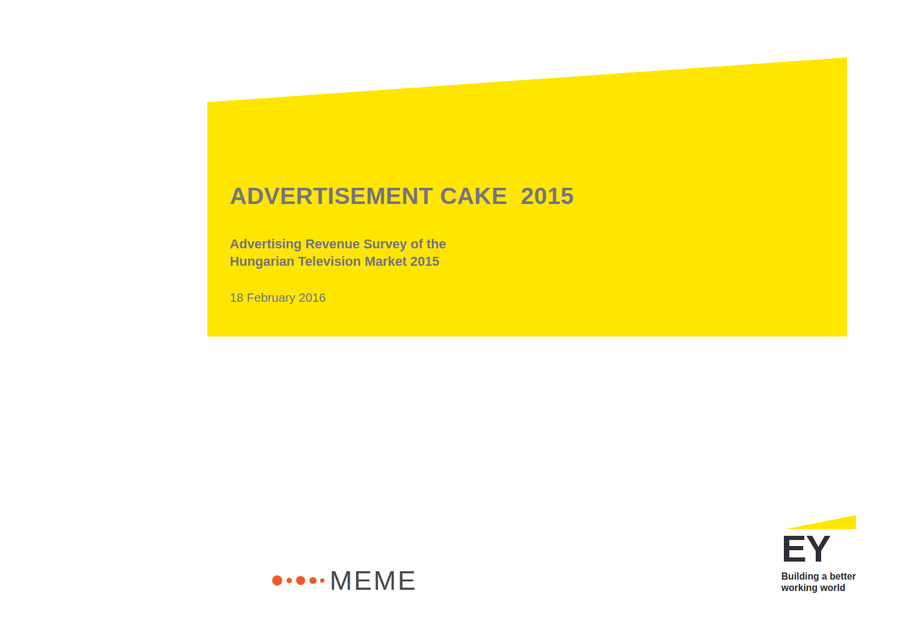ADVERTISEMENT CAKE 2015
Advertising Revenue Survey of the
Hungarian Television Market 2015
18 February 2016
MEME
EY
Building a better
working world